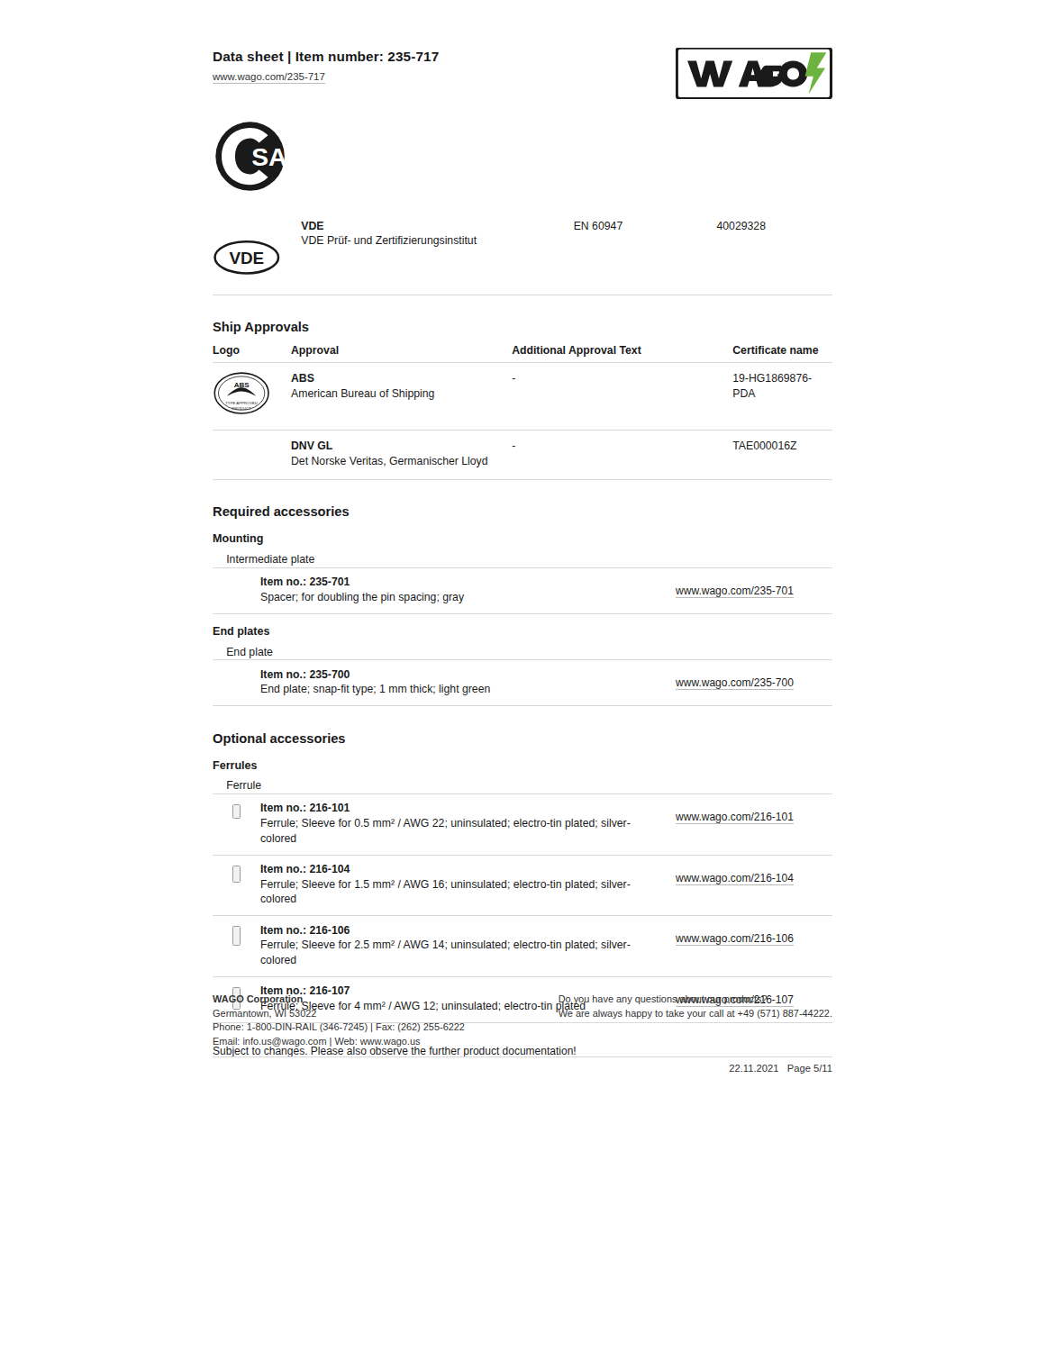Data sheet | Item number: 235-717
www.wago.com/235-717
SA
VDE
VDE
VDE Prüf- und Zertifizierungsinstitut
EN 60947
40029328
Ship Approvals
| Logo | Approval | Additional Approval Text | Certificate name |
| --- | --- | --- | --- |
| ABS TYPE APPROVED PRODUCT | ABS American Bureau of Shipping | - | 19-HG1869876-PDA |
| | DNV GL Det Norske Veritas, Germanischer Lloyd | - | TAE000016Z |
Required accessories
Mounting
Intermediate plate
Item no.: 235-701
Spacer; for doubling the pin spacing; gray
www.wago.com/235-701
End plates
End plate
Item no.: 235-700
End plate; snap-fit type; 1 mm thick; light green
www.wago.com/235-700
Optional accessories
Ferrules
Ferrule
Item no.: 216-101
Ferrule; Sleeve for 0.5 mm² / AWG 22; uninsulated; electro-tin plated; silver-colored
www.wago.com/216-101
Item no.: 216-104
Ferrule; Sleeve for 1.5 mm² / AWG 16; uninsulated; electro-tin plated; silver-colored
www.wago.com/216-104
Item no.: 216-106
Ferrule; Sleeve for 2.5 mm² / AWG 14; uninsulated; electro-tin plated; silver-colored
www.wago.com/216-106
Item no.: 216-107
Ferrule; Sleeve for 4 mm² / AWG 12; uninsulated; electro-tin plated
www.wago.com/216-107
Subject to changes. Please also observe the further product documentation!
WAGO Corporation
Germantown, WI 53022
Phone: 1-800-DIN-RAIL (346-7245) | Fax: (262) 255-6222
Email: info.us@wago.com | Web: www.wago.us
Do you have any questions about our products?
We are always happy to take your call at +49 (571) 887-44222.
22.11.2021 Page 5/11